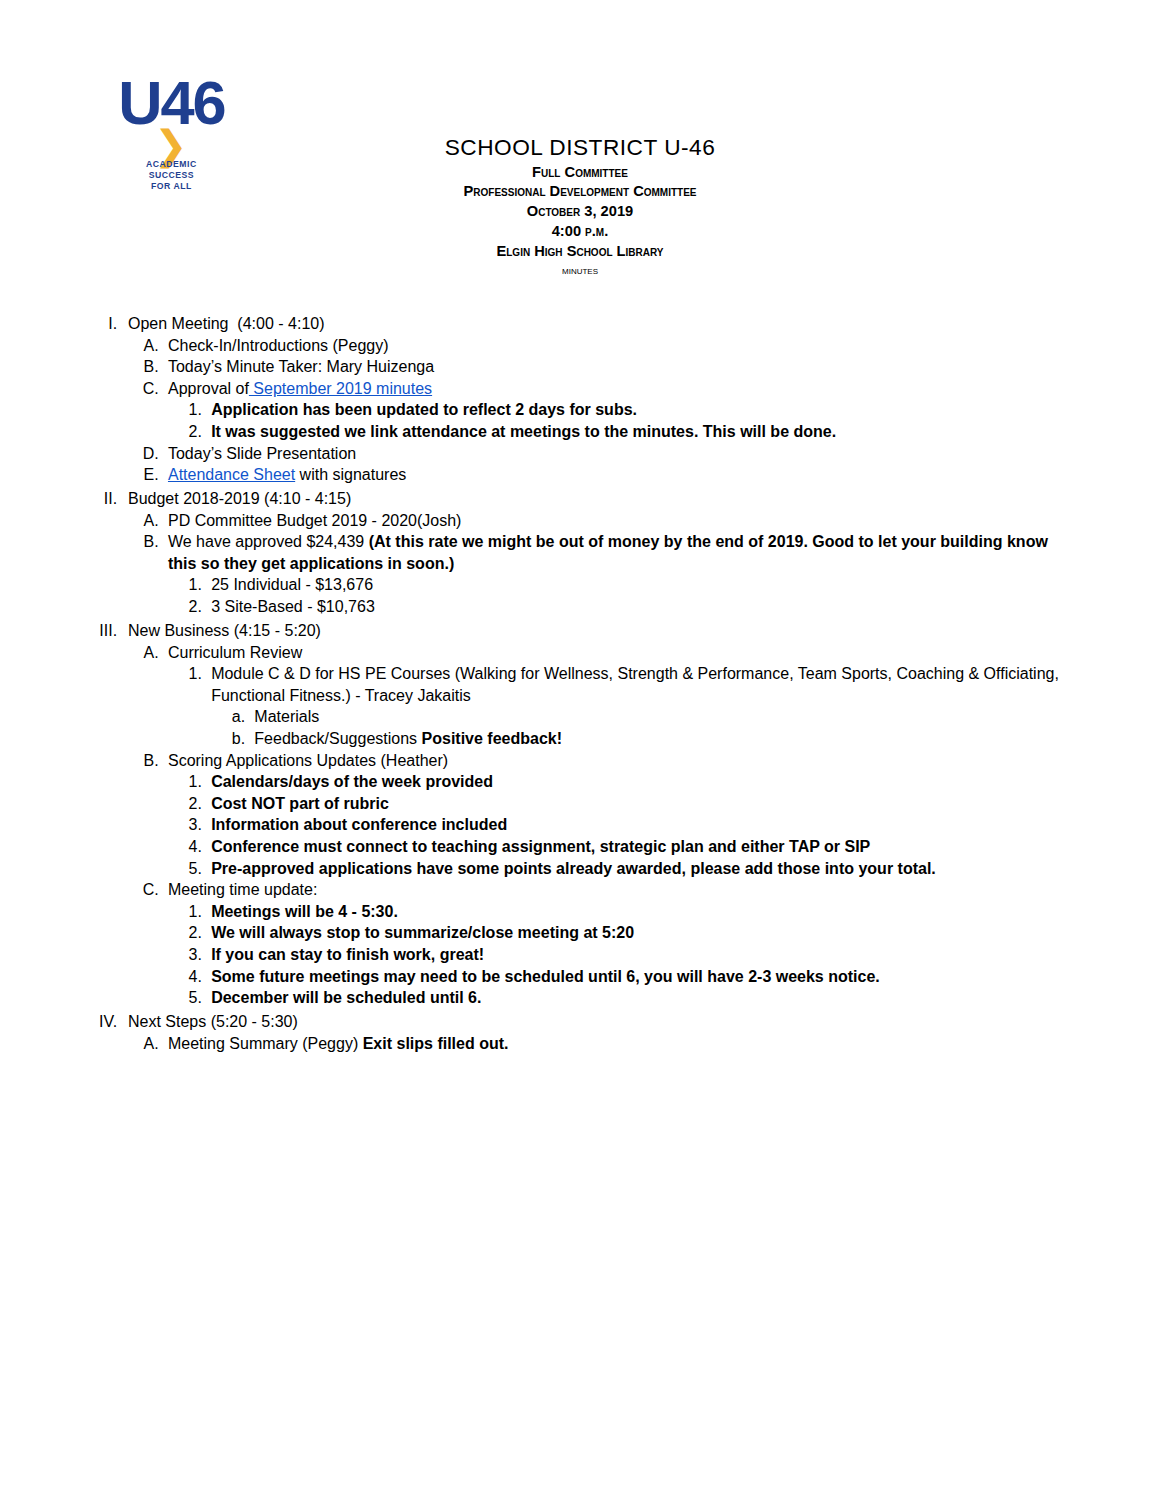U 46
❯
ACADEMIC
SUCCESS
FOR ALL
SCHOOL DISTRICT U-46
Full Committee
Professional Development Committee
October 3, 2019
4:00 p.m.
Elgin High School Library
minutes
Open Meeting (4:00 - 4:10)
Check-In/Introductions (Peggy)
Today’s Minute Taker: Mary Huizenga
Approval of September 2019 minutes
Application has been updated to reflect 2 days for subs.
It was suggested we link attendance at meetings to the minutes. This will be done.
Today’s Slide Presentation
Attendance Sheet with signatures
Budget 2018-2019 (4:10 - 4:15)
PD Committee Budget 2019 - 2020(Josh)
We have approved $24,439 (At this rate we might be out of money by the end of 2019. Good to let your building know this so they get applications in soon.)
25 Individual - $13,676
3 Site-Based - $10,763
New Business (4:15 - 5:20)
Curriculum Review
Module C & D for HS PE Courses (Walking for Wellness, Strength & Performance, Team Sports, Coaching & Officiating, Functional Fitness.) - Tracey Jakaitis
Materials
Feedback/Suggestions Positive feedback!
Scoring Applications Updates (Heather)
Calendars/days of the week provided
Cost NOT part of rubric
Information about conference included
Conference must connect to teaching assignment, strategic plan and either TAP or SIP
Pre-approved applications have some points already awarded, please add those into your total.
Meeting time update:
Meetings will be 4 - 5:30.
We will always stop to summarize/close meeting at 5:20
If you can stay to finish work, great!
Some future meetings may need to be scheduled until 6, you will have 2-3 weeks notice.
December will be scheduled until 6.
Next Steps (5:20 - 5:30)
Meeting Summary (Peggy) Exit slips filled out.